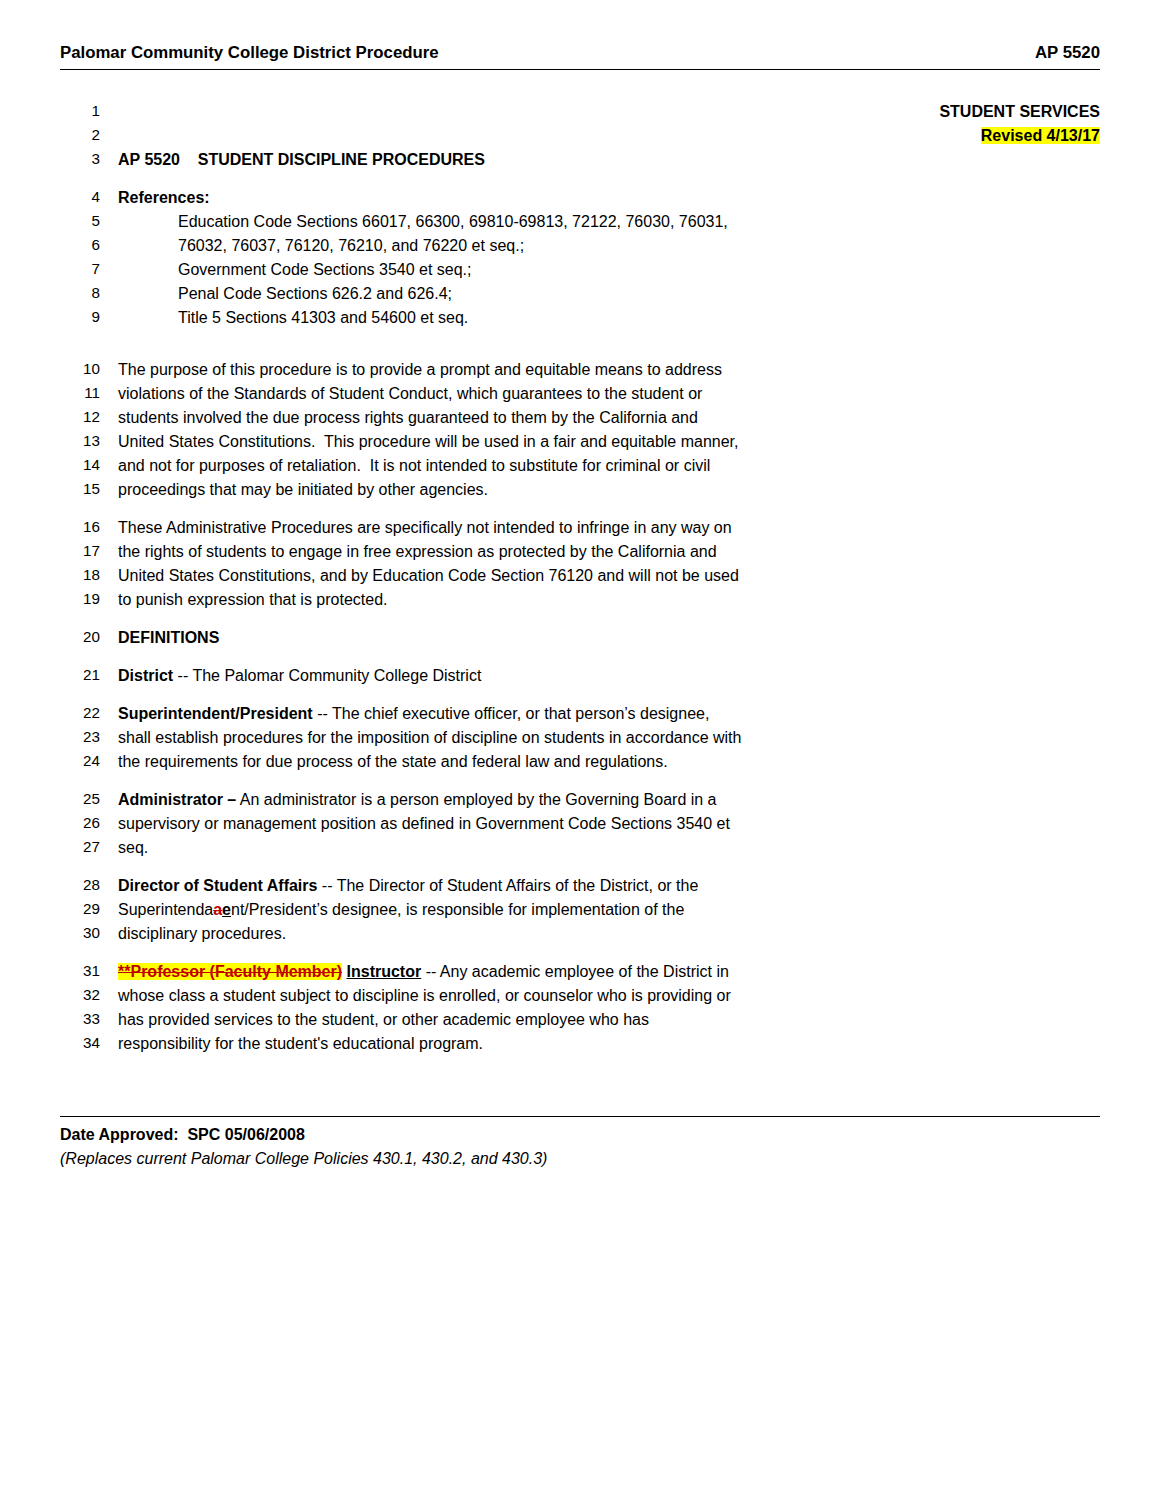Palomar Community College District Procedure AP 5520
1
STUDENT SERVICES
2
Revised 4/13/17
3
AP 5520 STUDENT DISCIPLINE PROCEDURES
4
References:
5
Education Code Sections 66017, 66300, 69810-69813, 72122, 76030, 76031,
6
76032, 76037, 76120, 76210, and 76220 et seq.;
7
Government Code Sections 3540 et seq.;
8
Penal Code Sections 626.2 and 626.4;
9
Title 5 Sections 41303 and 54600 et seq.
10
The purpose of this procedure is to provide a prompt and equitable means to address
11
violations of the Standards of Student Conduct, which guarantees to the student or
12
students involved the due process rights guaranteed to them by the California and
13
United States Constitutions. This procedure will be used in a fair and equitable manner,
14
and not for purposes of retaliation. It is not intended to substitute for criminal or civil
15
proceedings that may be initiated by other agencies.
16
These Administrative Procedures are specifically not intended to infringe in any way on
17
the rights of students to engage in free expression as protected by the California and
18
United States Constitutions, and by Education Code Section 76120 and will not be used
19
to punish expression that is protected.
20
DEFINITIONS
21
District -- The Palomar Community College District
22
Superintendent/President -- The chief executive officer, or that person’s designee,
23
shall establish procedures for the imposition of discipline on students in accordance with
24
the requirements for due process of the state and federal law and regulations.
25
Administrator – An administrator is a person employed by the Governing Board in a
26
supervisory or management position as defined in Government Code Sections 3540 et
27
seq.
28
Director of Student Affairs -- The Director of Student Affairs of the District, or the
29
Superintendaaent/President’s designee, is responsible for implementation of the
30
disciplinary procedures.
31
**Professor (Faculty Member) Instructor -- Any academic employee of the District in
32
whose class a student subject to discipline is enrolled, or counselor who is providing or
33
has provided services to the student, or other academic employee who has
34
responsibility for the student's educational program.
Date Approved: SPC 05/06/2008
(Replaces current Palomar College Policies 430.1, 430.2, and 430.3)